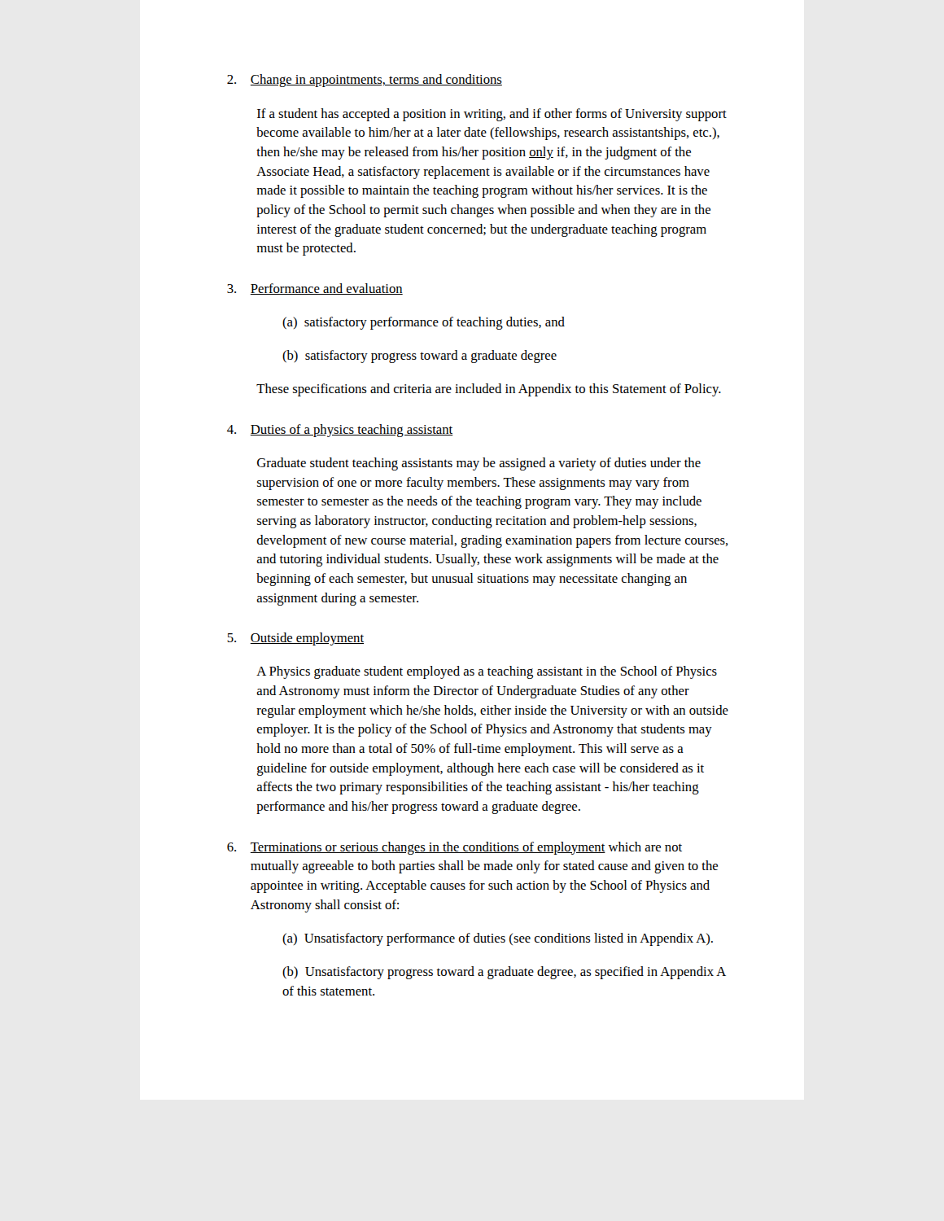2. Change in appointments, terms and conditions
If a student has accepted a position in writing, and if other forms of University support become available to him/her at a later date (fellowships, research assistantships, etc.), then he/she may be released from his/her position only if, in the judgment of the Associate Head, a satisfactory replacement is available or if the circumstances have made it possible to maintain the teaching program without his/her services. It is the policy of the School to permit such changes when possible and when they are in the interest of the graduate student concerned; but the undergraduate teaching program must be protected.
3. Performance and evaluation
(a) satisfactory performance of teaching duties, and
(b) satisfactory progress toward a graduate degree
These specifications and criteria are included in Appendix to this Statement of Policy.
4. Duties of a physics teaching assistant
Graduate student teaching assistants may be assigned a variety of duties under the supervision of one or more faculty members. These assignments may vary from semester to semester as the needs of the teaching program vary. They may include serving as laboratory instructor, conducting recitation and problem-help sessions, development of new course material, grading examination papers from lecture courses, and tutoring individual students. Usually, these work assignments will be made at the beginning of each semester, but unusual situations may necessitate changing an assignment during a semester.
5. Outside employment
A Physics graduate student employed as a teaching assistant in the School of Physics and Astronomy must inform the Director of Undergraduate Studies of any other regular employment which he/she holds, either inside the University or with an outside employer. It is the policy of the School of Physics and Astronomy that students may hold no more than a total of 50% of full-time employment. This will serve as a guideline for outside employment, although here each case will be considered as it affects the two primary responsibilities of the teaching assistant - his/her teaching performance and his/her progress toward a graduate degree.
6. Terminations or serious changes in the conditions of employment which are not mutually agreeable to both parties shall be made only for stated cause and given to the appointee in writing. Acceptable causes for such action by the School of Physics and Astronomy shall consist of:
(a) Unsatisfactory performance of duties (see conditions listed in Appendix A).
(b) Unsatisfactory progress toward a graduate degree, as specified in Appendix A of this statement.